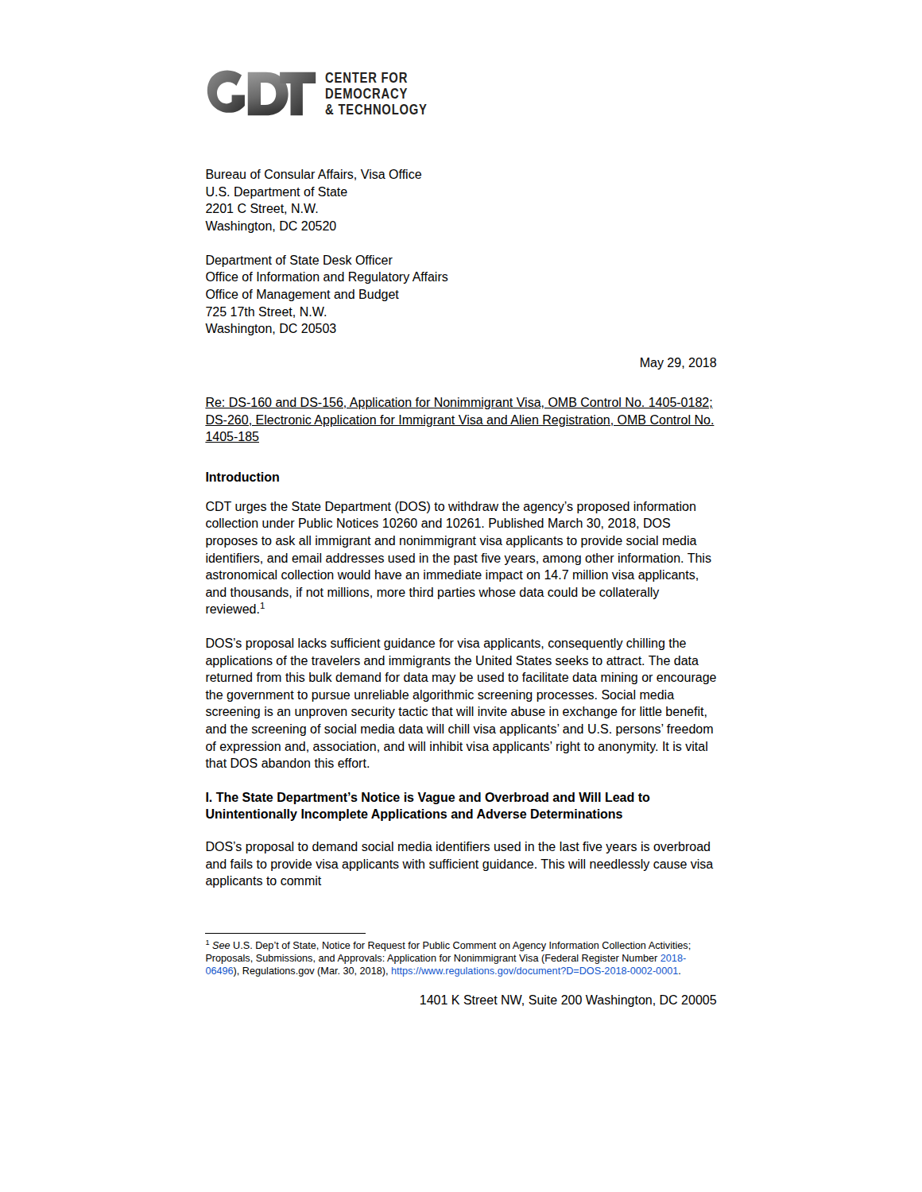Center for
Democracy
& Technology
Bureau of Consular Affairs, Visa Office
U.S. Department of State
2201 C Street, N.W.
Washington, DC 20520
Department of State Desk Officer
Office of Information and Regulatory Affairs
Office of Management and Budget
725 17th Street, N.W.
Washington, DC 20503
May 29, 2018
Re: DS-160 and DS-156, Application for Nonimmigrant Visa, OMB Control No. 1405-0182; DS-260, Electronic Application for Immigrant Visa and Alien Registration, OMB Control No. 1405-185
Introduction
CDT urges the State Department (DOS) to withdraw the agency’s proposed information collection under Public Notices 10260 and 10261. Published March 30, 2018, DOS proposes to ask all immigrant and nonimmigrant visa applicants to provide social media identifiers, and email addresses used in the past five years, among other information. This astronomical collection would have an immediate impact on 14.7 million visa applicants, and thousands, if not millions, more third parties whose data could be collaterally reviewed.1
DOS’s proposal lacks sufficient guidance for visa applicants, consequently chilling the applications of the travelers and immigrants the United States seeks to attract. The data returned from this bulk demand for data may be used to facilitate data mining or encourage the government to pursue unreliable algorithmic screening processes. Social media screening is an unproven security tactic that will invite abuse in exchange for little benefit, and the screening of social media data will chill visa applicants’ and U.S. persons’ freedom of expression and, association, and will inhibit visa applicants’ right to anonymity. It is vital that DOS abandon this effort.
I. The State Department’s Notice is Vague and Overbroad and Will Lead to Unintentionally Incomplete Applications and Adverse Determinations
DOS’s proposal to demand social media identifiers used in the last five years is overbroad and fails to provide visa applicants with sufficient guidance. This will needlessly cause visa applicants to commit
1 See U.S. Dep’t of State, Notice for Request for Public Comment on Agency Information Collection Activities; Proposals, Submissions, and Approvals: Application for Nonimmigrant Visa (Federal Register Number 2018-06496), Regulations.gov (Mar. 30, 2018), https://www.regulations.gov/document?D=DOS-2018-0002-0001.
1401 K Street NW, Suite 200 Washington, DC 20005